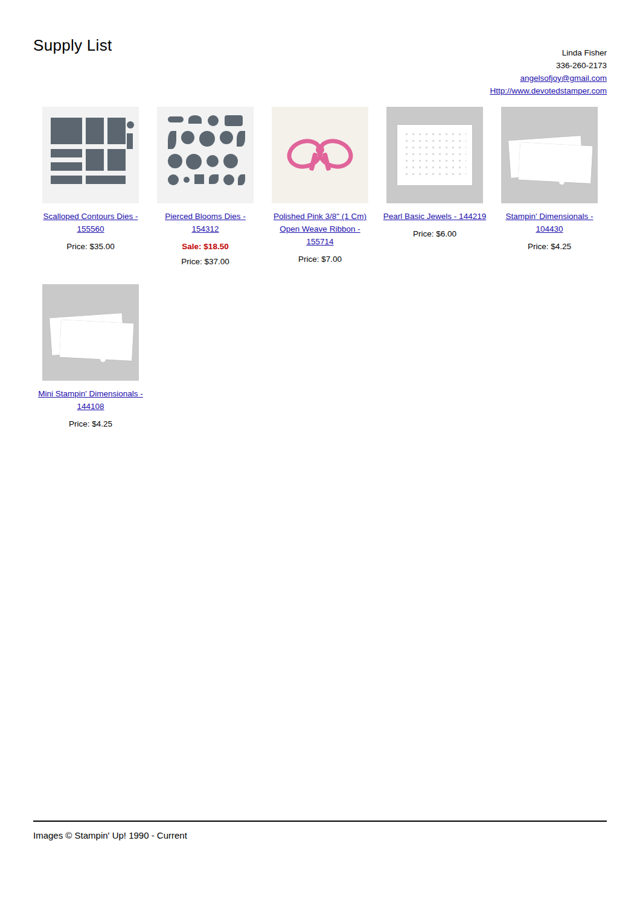Supply List
Linda Fisher
336-260-2173
angelsofjoy@gmail.com
Http://www.devotedstamper.com
| Scalloped Contours Dies - 155560 Price: $35.00 | Pierced Blooms Dies - 154312 Sale: $18.50 Price: $37.00 | Polished Pink 3/8" (1 Cm) Open Weave Ribbon - 155714 Price: $7.00 | Pearl Basic Jewels - 144219 Price: $6.00 | Stampin' Dimensionals - 104430 Price: $4.25 |
| Mini Stampin' Dimensionals - 144108 Price: $4.25 | | | | |
Images © Stampin' Up! 1990 - Current